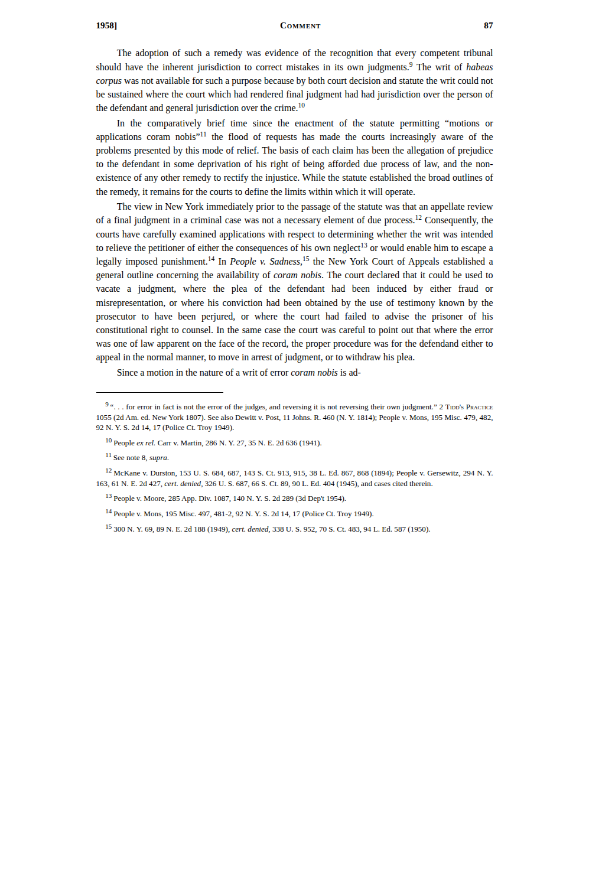1958] Comment 87
The adoption of such a remedy was evidence of the recognition that every competent tribunal should have the inherent jurisdiction to correct mistakes in its own judgments.9 The writ of habeas corpus was not available for such a purpose because by both court decision and statute the writ could not be sustained where the court which had rendered final judgment had had jurisdiction over the person of the defendant and general jurisdiction over the crime.10
In the comparatively brief time since the enactment of the statute permitting “motions or applications coram nobis”11 the flood of requests has made the courts increasingly aware of the problems presented by this mode of relief. The basis of each claim has been the allegation of prejudice to the defendant in some deprivation of his right of being afforded due process of law, and the non-existence of any other remedy to rectify the injustice. While the statute established the broad outlines of the remedy, it remains for the courts to define the limits within which it will operate.
The view in New York immediately prior to the passage of the statute was that an appellate review of a final judgment in a criminal case was not a necessary element of due process.12 Consequently, the courts have carefully examined applications with respect to determining whether the writ was intended to relieve the petitioner of either the consequences of his own neglect13 or would enable him to escape a legally imposed punishment.14 In People v. Sadness,15 the New York Court of Appeals established a general outline concerning the availability of coram nobis. The court declared that it could be used to vacate a judgment, where the plea of the defendant had been induced by either fraud or misrepresentation, or where his conviction had been obtained by the use of testimony known by the prosecutor to have been perjured, or where the court had failed to advise the prisoner of his constitutional right to counsel. In the same case the court was careful to point out that where the error was one of law apparent on the face of the record, the proper procedure was for the defendand either to appeal in the normal manner, to move in arrest of judgment, or to withdraw his plea.
Since a motion in the nature of a writ of error coram nobis is ad-
9“. . . for error in fact is not the error of the judges, and reversing it is not reversing their own judgment.” 2 Tidd's Practice 1055 (2d Am. ed. New York 1807). See also Dewitt v. Post, 11 Johns. R. 460 (N. Y. 1814); People v. Mons, 195 Misc. 479, 482, 92 N. Y. S. 2d 14, 17 (Police Ct. Troy 1949).
10 People ex rel. Carr v. Martin, 286 N. Y. 27, 35 N. E. 2d 636 (1941).
11 See note 8, supra.
12 McKane v. Durston, 153 U. S. 684, 687, 143 S. Ct. 913, 915, 38 L. Ed. 867, 868 (1894); People v. Gersewitz, 294 N. Y. 163, 61 N. E. 2d 427, cert. denied, 326 U. S. 687, 66 S. Ct. 89, 90 L. Ed. 404 (1945), and cases cited therein.
13 People v. Moore, 285 App. Div. 1087, 140 N. Y. S. 2d 289 (3d Dep't 1954).
14 People v. Mons, 195 Misc. 497, 481-2, 92 N. Y. S. 2d 14, 17 (Police Ct. Troy 1949).
15300 N. Y. 69, 89 N. E. 2d 188 (1949), cert. denied, 338 U. S. 952, 70 S. Ct. 483, 94 L. Ed. 587 (1950).